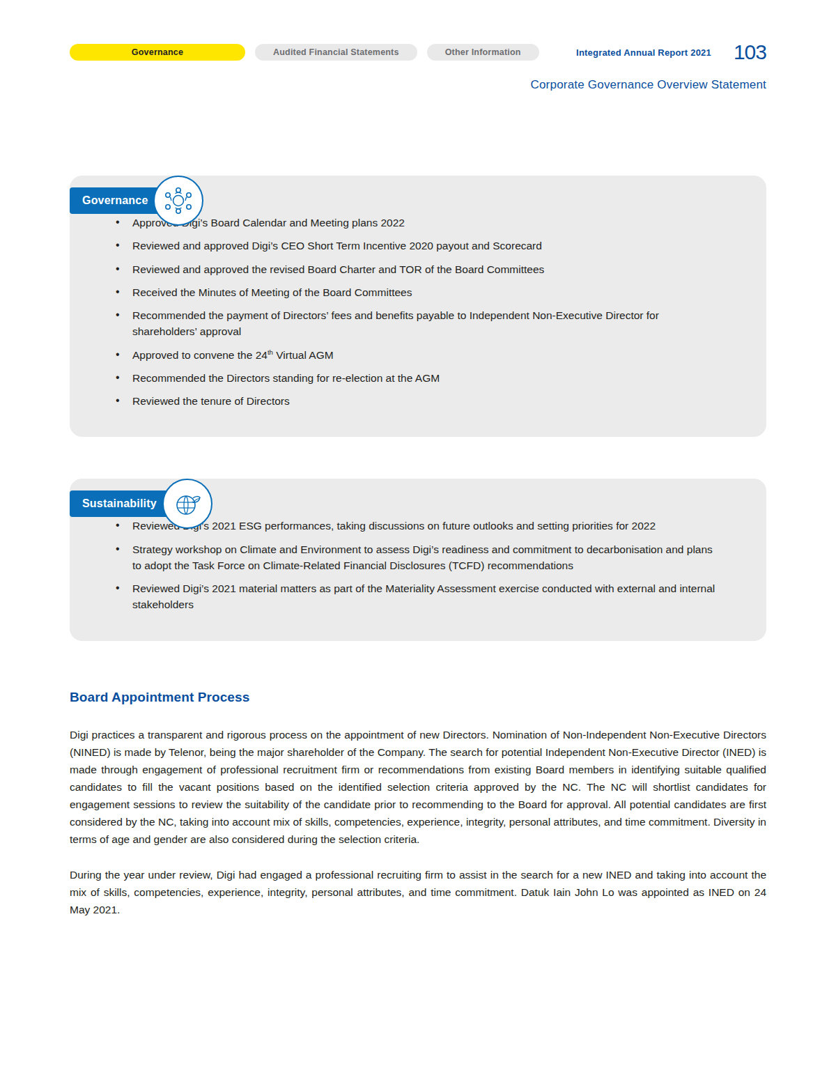Governance
Audited Financial Statements
Other Information
Integrated Annual Report 2021
103
Corporate Governance Overview Statement
Governance
Approved Digi’s Board Calendar and Meeting plans 2022
Reviewed and approved Digi’s CEO Short Term Incentive 2020 payout and Scorecard
Reviewed and approved the revised Board Charter and TOR of the Board Committees
Received the Minutes of Meeting of the Board Committees
Recommended the payment of Directors’ fees and benefits payable to Independent Non-Executive Director for shareholders’ approval
Approved to convene the 24th Virtual AGM
Recommended the Directors standing for re-election at the AGM
Reviewed the tenure of Directors
Sustainability
Reviewed Digi’s 2021 ESG performances, taking discussions on future outlooks and setting priorities for 2022
Strategy workshop on Climate and Environment to assess Digi’s readiness and commitment to decarbonisation and plans to adopt the Task Force on Climate-Related Financial Disclosures (TCFD) recommendations
Reviewed Digi’s 2021 material matters as part of the Materiality Assessment exercise conducted with external and internal stakeholders
Board Appointment Process
Digi practices a transparent and rigorous process on the appointment of new Directors. Nomination of Non-Independent Non-Executive Directors (NINED) is made by Telenor, being the major shareholder of the Company. The search for potential Independent Non-Executive Director (INED) is made through engagement of professional recruitment firm or recommendations from existing Board members in identifying suitable qualified candidates to fill the vacant positions based on the identified selection criteria approved by the NC. The NC will shortlist candidates for engagement sessions to review the suitability of the candidate prior to recommending to the Board for approval. All potential candidates are first considered by the NC, taking into account mix of skills, competencies, experience, integrity, personal attributes, and time commitment. Diversity in terms of age and gender are also considered during the selection criteria.
During the year under review, Digi had engaged a professional recruiting firm to assist in the search for a new INED and taking into account the mix of skills, competencies, experience, integrity, personal attributes, and time commitment. Datuk Iain John Lo was appointed as INED on 24 May 2021.